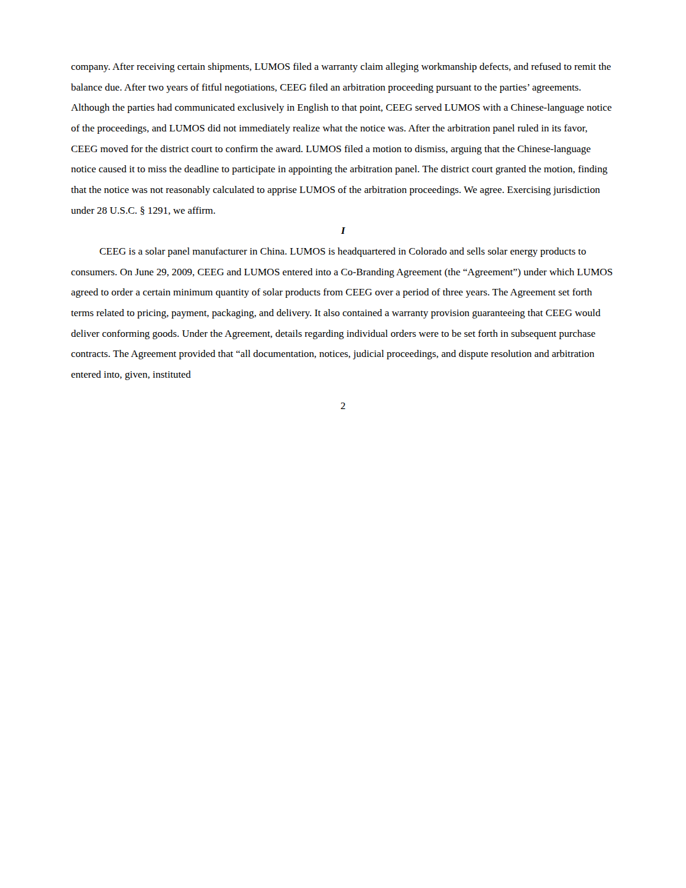company. After receiving certain shipments, LUMOS filed a warranty claim alleging workmanship defects, and refused to remit the balance due. After two years of fitful negotiations, CEEG filed an arbitration proceeding pursuant to the parties’ agreements. Although the parties had communicated exclusively in English to that point, CEEG served LUMOS with a Chinese-language notice of the proceedings, and LUMOS did not immediately realize what the notice was. After the arbitration panel ruled in its favor, CEEG moved for the district court to confirm the award. LUMOS filed a motion to dismiss, arguing that the Chinese-language notice caused it to miss the deadline to participate in appointing the arbitration panel. The district court granted the motion, finding that the notice was not reasonably calculated to apprise LUMOS of the arbitration proceedings. We agree. Exercising jurisdiction under 28 U.S.C. § 1291, we affirm.
I
CEEG is a solar panel manufacturer in China. LUMOS is headquartered in Colorado and sells solar energy products to consumers. On June 29, 2009, CEEG and LUMOS entered into a Co-Branding Agreement (the “Agreement”) under which LUMOS agreed to order a certain minimum quantity of solar products from CEEG over a period of three years. The Agreement set forth terms related to pricing, payment, packaging, and delivery. It also contained a warranty provision guaranteeing that CEEG would deliver conforming goods. Under the Agreement, details regarding individual orders were to be set forth in subsequent purchase contracts. The Agreement provided that “all documentation, notices, judicial proceedings, and dispute resolution and arbitration entered into, given, instituted
2